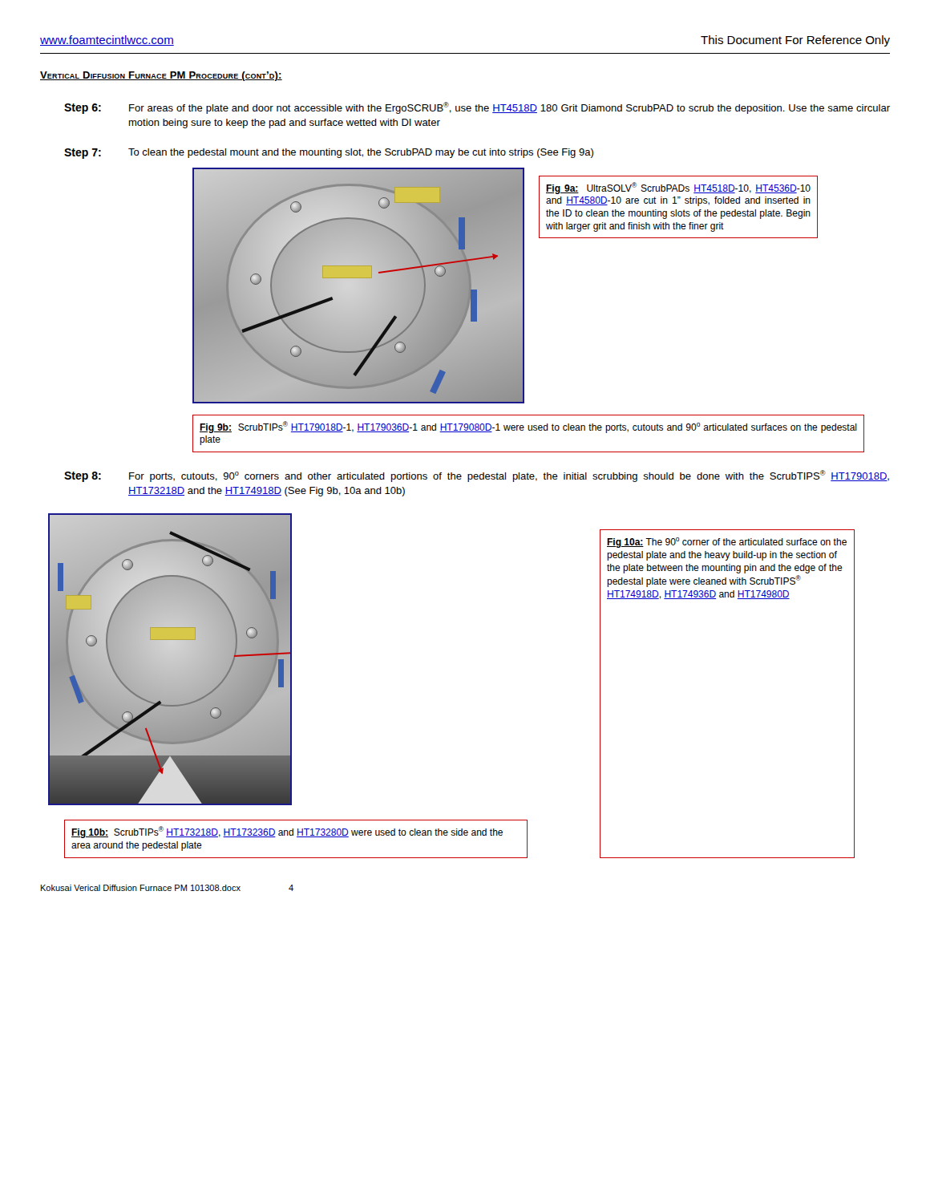www.foamtecintlwcc.com This Document For Reference Only
Vertical Diffusion Furnace PM Procedure (cont’d):
Step 6:
For areas of the plate and door not accessible with the ErgoSCRUB®, use the HT4518D 180 Grit Diamond ScrubPAD to scrub the deposition. Use the same circular motion being sure to keep the pad and surface wetted with DI water
Step 7:
To clean the pedestal mount and the mounting slot, the ScrubPAD may be cut into strips (See Fig 9a)
Fig 9a: UltraSOLV® ScrubPADs HT4518D-10, HT4536D-10 and HT4580D-10 are cut in 1” strips, folded and inserted in the ID to clean the mounting slots of the pedestal plate. Begin with larger grit and finish with the finer grit
Fig 9b: ScrubTIPs® HT179018D-1, HT179036D-1 and HT179080D-1 were used to clean the ports, cutouts and 90o articulated surfaces on the pedestal plate
Step 8:
For ports, cutouts, 90o corners and other articulated portions of the pedestal plate, the initial scrubbing should be done with the ScrubTIPS® HT179018D, HT173218D and the HT174918D (See Fig 9b, 10a and 10b)
Fig 10b: ScrubTIPs® HT173218D, HT173236D and HT173280D were used to clean the side and the area around the pedestal plate
Fig 10a: The 90o corner of the articulated surface on the pedestal plate and the heavy build-up in the section of the plate between the mounting pin and the edge of the pedestal plate were cleaned with ScrubTIPS® HT174918D, HT174936D and HT174980D
Kokusai Verical Diffusion Furnace PM 101308.docx 4